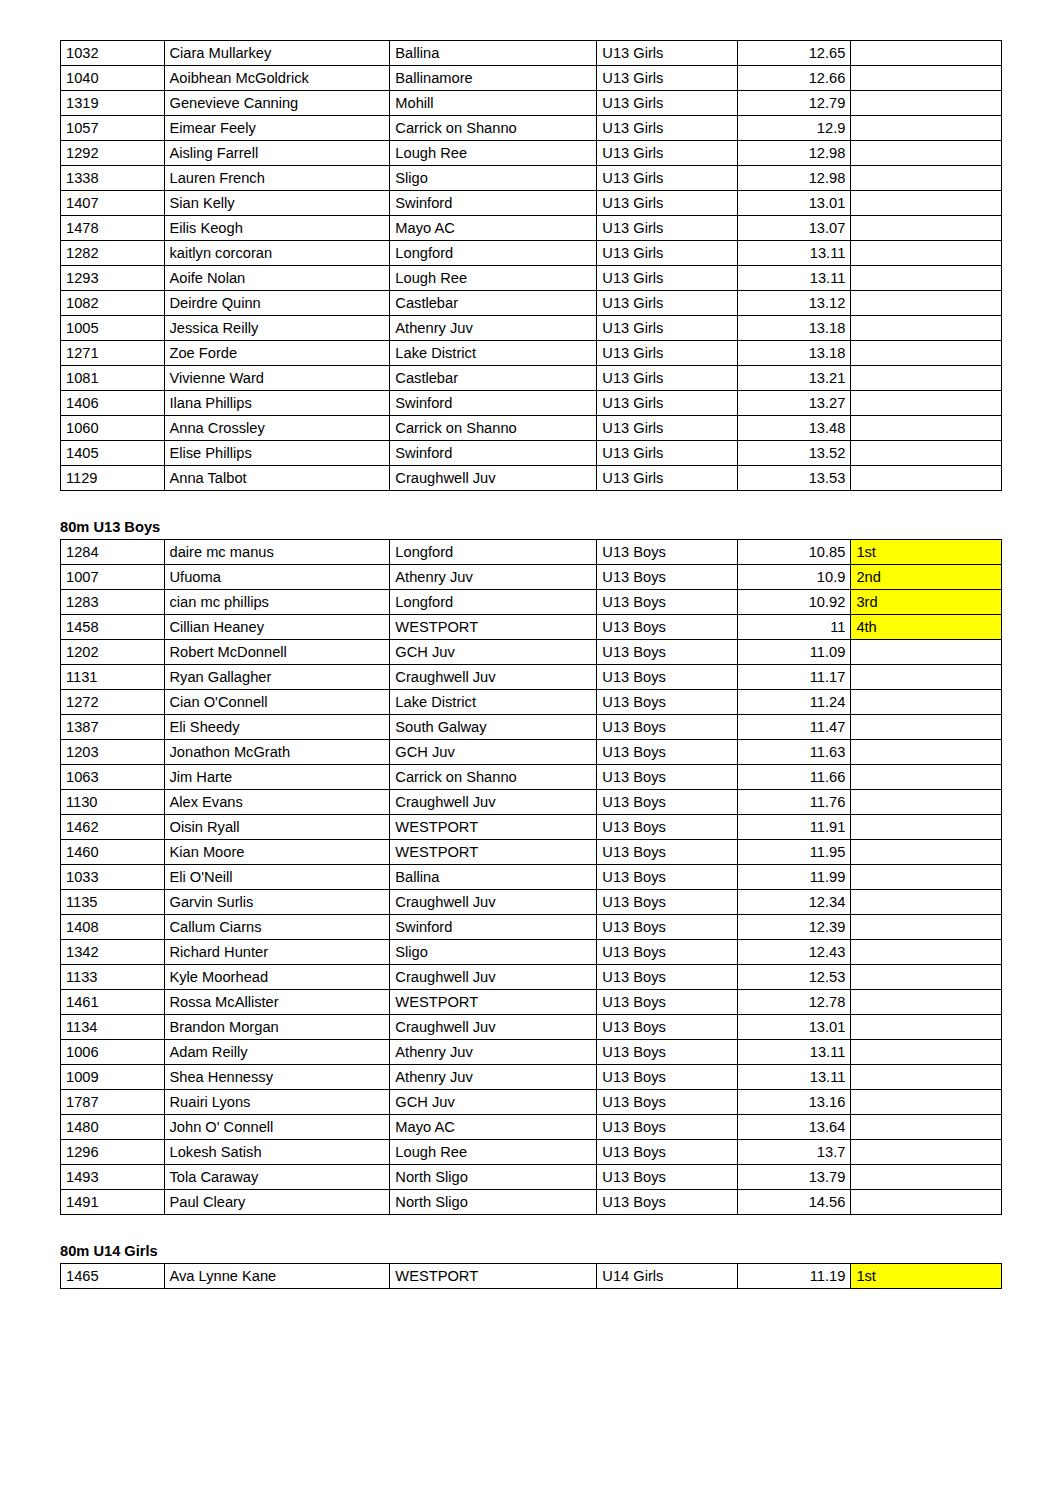| 1032 | Ciara Mullarkey | Ballina | U13 Girls | 12.65 | |
| 1040 | Aoibhean McGoldrick | Ballinamore | U13 Girls | 12.66 | |
| 1319 | Genevieve Canning | Mohill | U13 Girls | 12.79 | |
| 1057 | Eimear Feely | Carrick on Shanno | U13 Girls | 12.9 | |
| 1292 | Aisling Farrell | Lough Ree | U13 Girls | 12.98 | |
| 1338 | Lauren French | Sligo | U13 Girls | 12.98 | |
| 1407 | Sian Kelly | Swinford | U13 Girls | 13.01 | |
| 1478 | Eilis Keogh | Mayo AC | U13 Girls | 13.07 | |
| 1282 | kaitlyn corcoran | Longford | U13 Girls | 13.11 | |
| 1293 | Aoife Nolan | Lough Ree | U13 Girls | 13.11 | |
| 1082 | Deirdre Quinn | Castlebar | U13 Girls | 13.12 | |
| 1005 | Jessica Reilly | Athenry Juv | U13 Girls | 13.18 | |
| 1271 | Zoe Forde | Lake District | U13 Girls | 13.18 | |
| 1081 | Vivienne Ward | Castlebar | U13 Girls | 13.21 | |
| 1406 | Ilana Phillips | Swinford | U13 Girls | 13.27 | |
| 1060 | Anna Crossley | Carrick on Shanno | U13 Girls | 13.48 | |
| 1405 | Elise Phillips | Swinford | U13 Girls | 13.52 | |
| 1129 | Anna Talbot | Craughwell Juv | U13 Girls | 13.53 | |
80m U13 Boys
| 1284 | daire mc manus | Longford | U13 Boys | 10.85 | 1st |
| 1007 | Ufuoma | Athenry Juv | U13 Boys | 10.9 | 2nd |
| 1283 | cian mc phillips | Longford | U13 Boys | 10.92 | 3rd |
| 1458 | Cillian Heaney | WESTPORT | U13 Boys | 11 | 4th |
| 1202 | Robert McDonnell | GCH Juv | U13 Boys | 11.09 | |
| 1131 | Ryan Gallagher | Craughwell Juv | U13 Boys | 11.17 | |
| 1272 | Cian O'Connell | Lake District | U13 Boys | 11.24 | |
| 1387 | Eli Sheedy | South Galway | U13 Boys | 11.47 | |
| 1203 | Jonathon McGrath | GCH Juv | U13 Boys | 11.63 | |
| 1063 | Jim Harte | Carrick on Shanno | U13 Boys | 11.66 | |
| 1130 | Alex Evans | Craughwell Juv | U13 Boys | 11.76 | |
| 1462 | Oisin Ryall | WESTPORT | U13 Boys | 11.91 | |
| 1460 | Kian Moore | WESTPORT | U13 Boys | 11.95 | |
| 1033 | Eli O'Neill | Ballina | U13 Boys | 11.99 | |
| 1135 | Garvin Surlis | Craughwell Juv | U13 Boys | 12.34 | |
| 1408 | Callum Ciarns | Swinford | U13 Boys | 12.39 | |
| 1342 | Richard Hunter | Sligo | U13 Boys | 12.43 | |
| 1133 | Kyle Moorhead | Craughwell Juv | U13 Boys | 12.53 | |
| 1461 | Rossa McAllister | WESTPORT | U13 Boys | 12.78 | |
| 1134 | Brandon Morgan | Craughwell Juv | U13 Boys | 13.01 | |
| 1006 | Adam Reilly | Athenry Juv | U13 Boys | 13.11 | |
| 1009 | Shea Hennessy | Athenry Juv | U13 Boys | 13.11 | |
| 1787 | Ruairi Lyons | GCH Juv | U13 Boys | 13.16 | |
| 1480 | John O' Connell | Mayo AC | U13 Boys | 13.64 | |
| 1296 | Lokesh Satish | Lough Ree | U13 Boys | 13.7 | |
| 1493 | Tola Caraway | North Sligo | U13 Boys | 13.79 | |
| 1491 | Paul Cleary | North Sligo | U13 Boys | 14.56 | |
80m U14 Girls
| 1465 | Ava Lynne Kane | WESTPORT | U14 Girls | 11.19 | 1st |